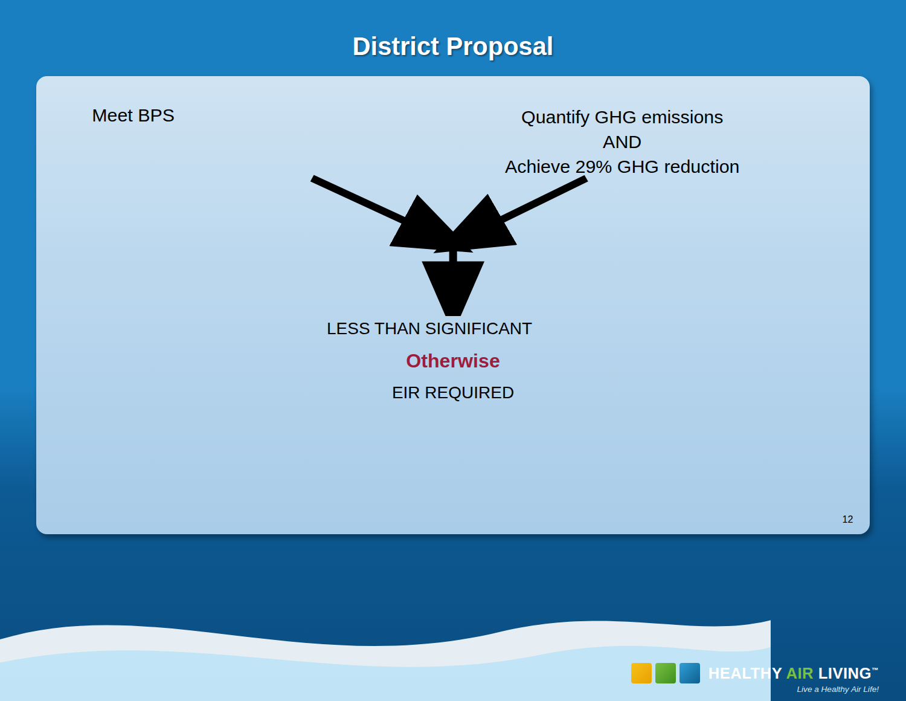District Proposal
Meet BPS
Quantify GHG emissions
AND
Achieve 29% GHG reduction
LESS THAN SIGNIFICANT Otherwise EIR REQUIRED
12
HEALTHY AIR LIVING™
Live a Healthy Air Life!